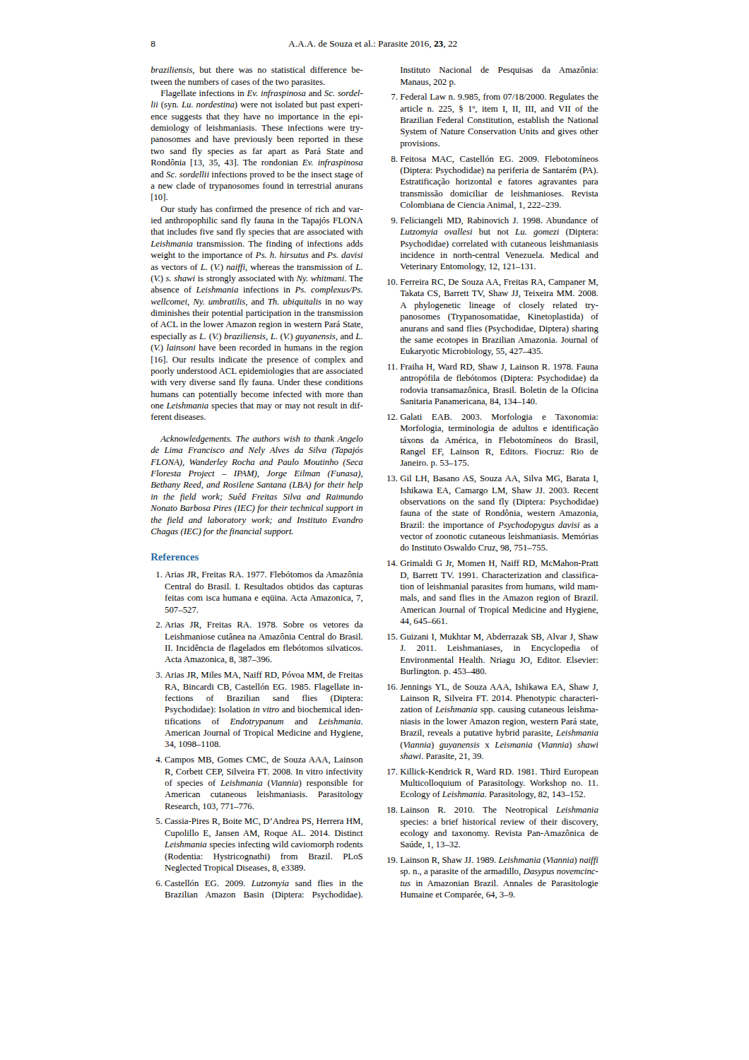8 A.A.A. de Souza et al.: Parasite 2016, 23, 22
braziliensis, but there was no statistical difference between the numbers of cases of the two parasites.
Flagellate infections in Ev. infraspinosa and Sc. sordellii (syn. Lu. nordestina) were not isolated but past experience suggests that they have no importance in the epidemiology of leishmaniasis. These infections were trypanosomes and have previously been reported in these two sand fly species as far apart as Pará State and Rondônia [13, 35, 43]. The rondonian Ev. infraspinosa and Sc. sordellii infections proved to be the insect stage of a new clade of trypanosomes found in terrestrial anurans [10].
Our study has confirmed the presence of rich and varied anthropophilic sand fly fauna in the Tapajós FLONA that includes five sand fly species that are associated with Leishmania transmission. The finding of infections adds weight to the importance of Ps. h. hirsutus and Ps. davisi as vectors of L. (V.) naiffi, whereas the transmission of L. (V.) s. shawi is strongly associated with Ny. whitmani. The absence of Leishmania infections in Ps. complexus/Ps. wellcomei, Ny. umbratilis, and Th. ubiquitalis in no way diminishes their potential participation in the transmission of ACL in the lower Amazon region in western Pará State, especially as L. (V.) braziliensis, L. (V.) guyanensis, and L. (V.) lainsoni have been recorded in humans in the region [16]. Our results indicate the presence of complex and poorly understood ACL epidemiologies that are associated with very diverse sand fly fauna. Under these conditions humans can potentially become infected with more than one Leishmania species that may or may not result in different diseases.
Acknowledgements. The authors wish to thank Angelo de Lima Francisco and Nely Alves da Silva (Tapajós FLONA), Wanderley Rocha and Paulo Moutinho (Seca Floresta Project – IPAM), Jorge Eilman (Funasa), Bethany Reed, and Rosilene Santana (LBA) for their help in the field work; Suêd Freitas Silva and Raimundo Nonato Barbosa Pires (IEC) for their technical support in the field and laboratory work; and Instituto Evandro Chagas (IEC) for the financial support.
References
Arias JR, Freitas RA. 1977. Flebótomos da Amazônia Central do Brasil. I. Resultados obtidos das capturas feitas com isca humana e eqüina. Acta Amazonica, 7, 507–527.
Arias JR, Freitas RA. 1978. Sobre os vetores da Leishmaniose cutânea na Amazônia Central do Brasil. II. Incidência de flagelados em flebótomos silvaticos. Acta Amazonica, 8, 387–396.
Arias JR, Miles MA, Naiff RD, Póvoa MM, de Freitas RA, Bincardi CB, Castellón EG. 1985. Flagellate infections of Brazilian sand flies (Diptera: Psychodidae): Isolation in vitro and biochemical identifications of Endotrypanum and Leishmania. American Journal of Tropical Medicine and Hygiene, 34, 1098–1108.
Campos MB, Gomes CMC, de Souza AAA, Lainson R, Corbett CEP, Silveira FT. 2008. In vitro infectivity of species of Leishmania (Viannia) responsible for American cutaneous leishmaniasis. Parasitology Research, 103, 771–776.
Cassia-Pires R, Boite MC, D’Andrea PS, Herrera HM, Cupolillo E, Jansen AM, Roque AL. 2014. Distinct Leishmania species infecting wild caviomorph rodents (Rodentia: Hystricognathi) from Brazil. PLoS Neglected Tropical Diseases, 8, e3389.
Castellón EG. 2009. Lutzomyia sand flies in the Brazilian Amazon Basin (Diptera: Psychodidae). Instituto Nacional de Pesquisas da Amazônia: Manaus, 202 p.
Federal Law n. 9.985, from 07/18/2000. Regulates the article n. 225, § 1º, item I, II, III, and VII of the Brazilian Federal Constitution, establish the National System of Nature Conservation Units and gives other provisions.
Feitosa MAC, Castellón EG. 2009. Flebotomíneos (Diptera: Psychodidae) na periferia de Santarém (PA). Estratificação horizontal e fatores agravantes para transmissão domiciliar de leishmanioses. Revista Colombiana de Ciencia Animal, 1, 222–239.
Feliciangeli MD, Rabinovich J. 1998. Abundance of Lutzomyia ovallesi but not Lu. gomezi (Diptera: Psychodidae) correlated with cutaneous leishmaniasis incidence in north-central Venezuela. Medical and Veterinary Entomology, 12, 121–131.
Ferreira RC, De Souza AA, Freitas RA, Campaner M, Takata CS, Barrett TV, Shaw JJ, Teixeira MM. 2008. A phylogenetic lineage of closely related trypanosomes (Trypanosomatidae, Kinetoplastida) of anurans and sand flies (Psychodidae, Diptera) sharing the same ecotopes in Brazilian Amazonia. Journal of Eukaryotic Microbiology, 55, 427–435.
Fraiha H, Ward RD, Shaw J, Lainson R. 1978. Fauna antropófila de flebótomos (Diptera: Psychodidae) da rodovia transamazônica, Brasil. Boletin de la Oficina Sanitaria Panamericana, 84, 134–140.
Galati EAB. 2003. Morfologia e Taxonomia: Morfologia, terminologia de adultos e identificação táxons da América, in Flebotomíneos do Brasil, Rangel EF, Lainson R, Editors. Fiocruz: Rio de Janeiro. p. 53–175.
Gil LH, Basano AS, Souza AA, Silva MG, Barata I, Ishikawa EA, Camargo LM, Shaw JJ. 2003. Recent observations on the sand fly (Diptera: Psychodidae) fauna of the state of Rondônia, western Amazonia, Brazil: the importance of Psychodopygus davisi as a vector of zoonotic cutaneous leishmaniasis. Memórias do Instituto Oswaldo Cruz, 98, 751–755.
Grimaldi G Jr, Momen H, Naiff RD, McMahon-Pratt D, Barrett TV. 1991. Characterization and classification of leishmanial parasites from humans, wild mammals, and sand flies in the Amazon region of Brazil. American Journal of Tropical Medicine and Hygiene, 44, 645–661.
Guizani I, Mukhtar M, Abderrazak SB, Alvar J, Shaw J. 2011. Leishmaniases, in Encyclopedia of Environmental Health. Nriagu JO, Editor. Elsevier: Burlington. p. 453–480.
Jennings YL, de Souza AAA, Ishikawa EA, Shaw J, Lainson R, Silveira FT. 2014. Phenotypic characterization of Leishmania spp. causing cutaneous leishmaniasis in the lower Amazon region, western Pará state, Brazil, reveals a putative hybrid parasite, Leishmania (Viannia) guyanensis x Leismania (Viannia) shawi shawi. Parasite, 21, 39.
Killick-Kendrick R, Ward RD. 1981. Third European Multicolloquium of Parasitology. Workshop no. 11. Ecology of Leishmania. Parasitology, 82, 143–152.
Lainson R. 2010. The Neotropical Leishmania species: a brief historical review of their discovery, ecology and taxonomy. Revista Pan-Amazônica de Saúde, 1, 13–32.
Lainson R, Shaw JJ. 1989. Leishmania (Viannia) naiffi sp. n., a parasite of the armadillo, Dasypus novemcinctus in Amazonian Brazil. Annales de Parasitologie Humaine et Comparée, 64, 3–9.